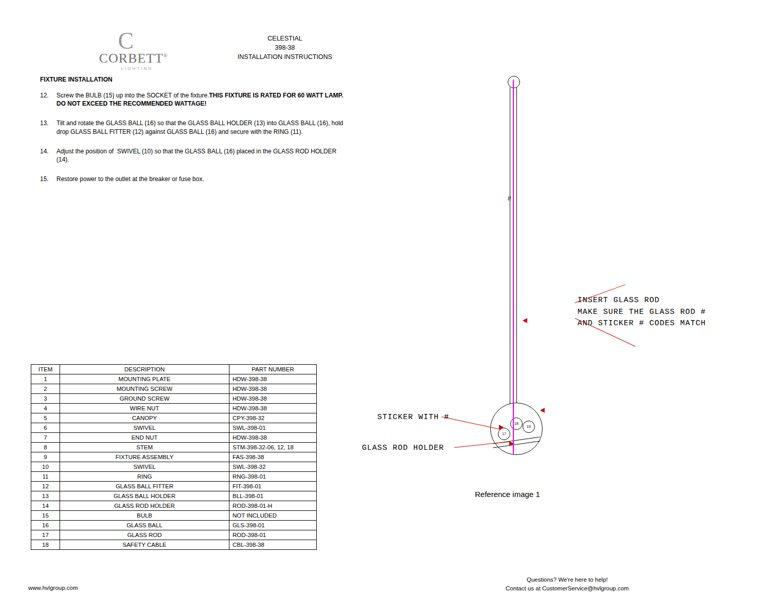C
CORBETT®
LIGHTING
CELESTIAL
398-38
INSTALLATION INSTRUCTIONS
FIXTURE INSTALLATION
12. Screw the BULB (15) up into the SOCKET of the fixture.THIS FIXTURE IS RATED FOR 60 WATT LAMP. DO NOT EXCEED THE RECOMMENDED WATTAGE!
13. Tilt and rotate the GLASS BALL (16) so that the GLASS BALL HOLDER (13) into GLASS BALL (16), hold drop GLASS BALL FITTER (12) against GLASS BALL (16) and secure with the RING (11).
14. Adjust the position of SWIVEL (10) so that the GLASS BALL (16) placed in the GLASS ROD HOLDER (14).
15. Restore power to the outlet at the breaker or fuse box.
| ITEM | DESCRIPTION | PART NUMBER |
| --- | --- | --- |
| 1 | MOUNTING PLATE | HDW-398-38 |
| 2 | MOUNTING SCREW | HDW-398-38 |
| 3 | GROUND SCREW | HDW-398-38 |
| 4 | WIRE NUT | HDW-398-38 |
| 5 | CANOPY | CPY-398-32 |
| 6 | SWIVEL | SWL-398-01 |
| 7 | END NUT | HDW-398-38 |
| 8 | STEM | STM-398-32-06, 12, 18 |
| 9 | FIXTURE ASSEMBLY | FAS-398-38 |
| 10 | SWIVEL | SWL-398-32 |
| 11 | RING | RNG-398-01 |
| 12 | GLASS BALL FITTER | FIT-398-01 |
| 13 | GLASS BALL HOLDER | BLL-398-01 |
| 14 | GLASS ROD HOLDER | ROD-398-01-H |
| 15 | BULB | NOT INCLUDED |
| 16 | GLASS BALL | GLS-398-01 |
| 17 | GLASS ROD | ROD-398-01 |
| 18 | SAFETY CABLE | CBL-398-38 |
www.hvlgroup.com
Questions? We're here to help!
Contact us at CustomerService@hvlgroup.com
17
18
19
INSERT GLASS ROD
MAKE SURE THE GLASS ROD #
AND STICKER # CODES MATCH
STICKER WITH #
GLASS ROD HOLDER
Reference image 1